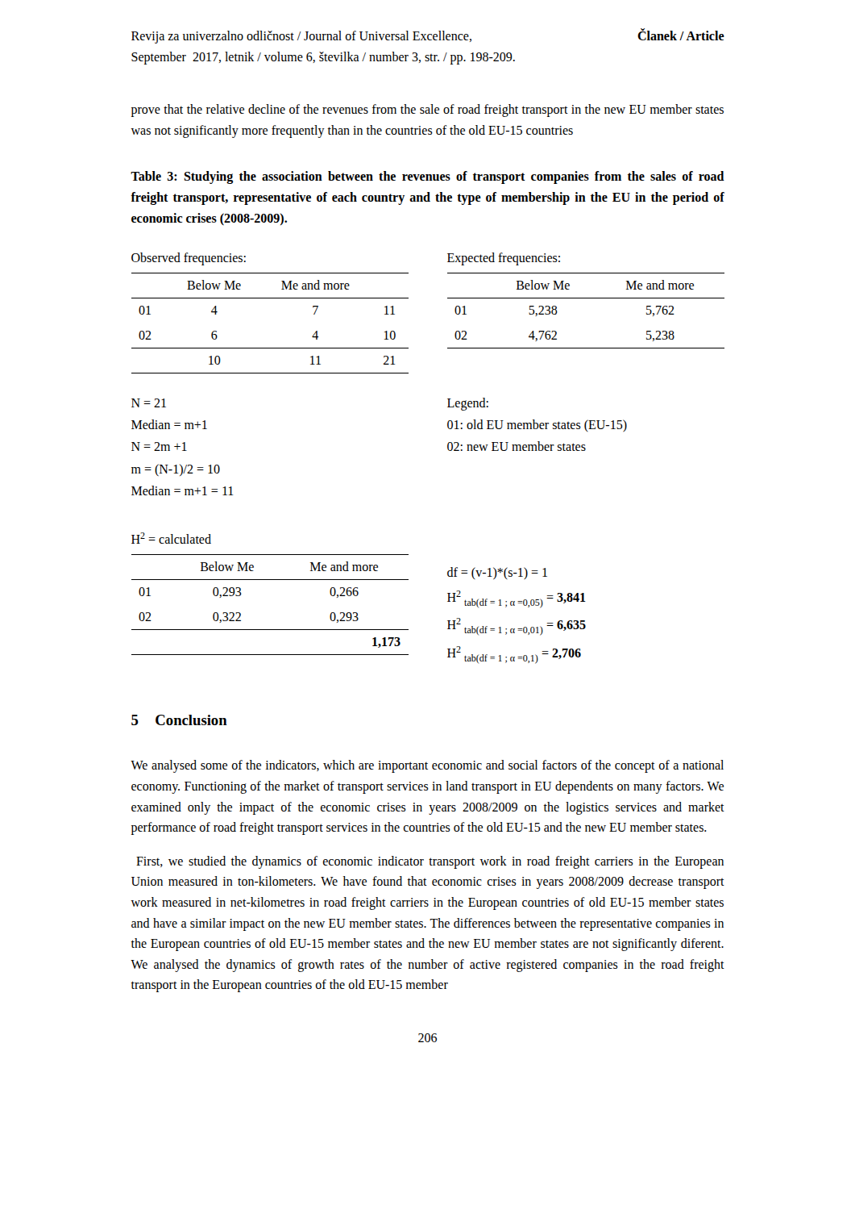Revija za univerzalno odličnost / Journal of Universal Excellence,
September 2017, letnik / volume 6, številka / number 3, str. / pp. 198-209.
Članek / Article
prove that the relative decline of the revenues from the sale of road freight transport in the new EU member states was not significantly more frequently than in the countries of the old EU-15 countries
Table 3: Studying the association between the revenues of transport companies from the sales of road freight transport, representative of each country and the type of membership in the EU in the period of economic crises (2008-2009).
Observed frequencies:
| | Below Me | Me and more | |
| --- | --- | --- | --- |
| 01 | 4 | 7 | 11 |
| 02 | 6 | 4 | 10 |
| | 10 | 11 | 21 |
Expected frequencies:
| | Below Me | Me and more |
| --- | --- | --- |
| 01 | 5,238 | 5,762 |
| 02 | 4,762 | 5,238 |
N = 21
Median = m+1
N = 2m +1
m = (N-1)/2 = 10
Median = m+1 = 11
Legend:
01: old EU member states (EU-15)
02: new EU member states
H2 = calculated
| | Below Me | Me and more |
| --- | --- | --- |
| 01 | 0,293 | 0,266 |
| 02 | 0,322 | 0,293 |
| | | 1,173 |
df = (v-1)*(s-1) = 1
H2 tab(df = 1 ; α =0,05) = 3,841
H2 tab(df = 1 ; α =0,01) = 6,635
H2 tab(df = 1 ; α =0,1) = 2,706
5 Conclusion
We analysed some of the indicators, which are important economic and social factors of the concept of a national economy. Functioning of the market of transport services in land transport in EU dependents on many factors. We examined only the impact of the economic crises in years 2008/2009 on the logistics services and market performance of road freight transport services in the countries of the old EU-15 and the new EU member states.
First, we studied the dynamics of economic indicator transport work in road freight carriers in the European Union measured in ton-kilometers. We have found that economic crises in years 2008/2009 decrease transport work measured in net-kilometres in road freight carriers in the European countries of old EU-15 member states and have a similar impact on the new EU member states. The differences between the representative companies in the European countries of old EU-15 member states and the new EU member states are not significantly diferent. We analysed the dynamics of growth rates of the number of active registered companies in the road freight transport in the European countries of the old EU-15 member
206